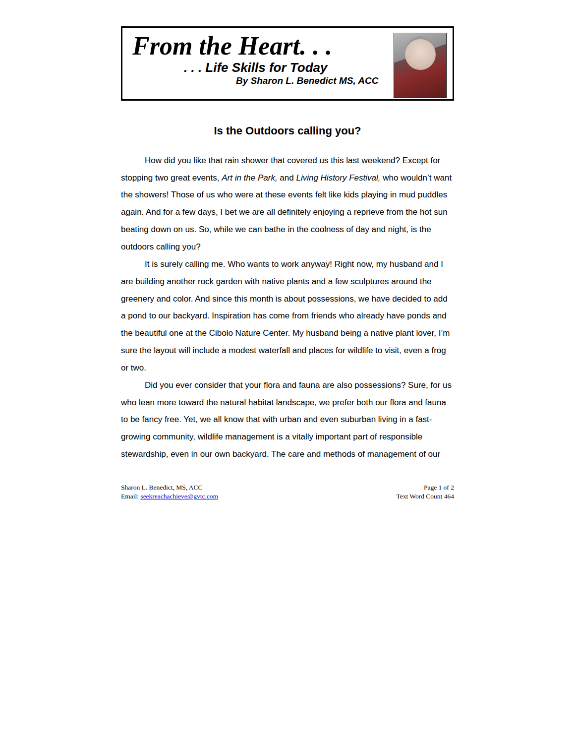From the Heart. . .
. . . Life Skills for Today
By Sharon L. Benedict MS, ACC
Is the Outdoors calling you?
How did you like that rain shower that covered us this last weekend? Except for stopping two great events, Art in the Park, and Living History Festival, who wouldn’t want the showers! Those of us who were at these events felt like kids playing in mud puddles again. And for a few days, I bet we are all definitely enjoying a reprieve from the hot sun beating down on us. So, while we can bathe in the coolness of day and night, is the outdoors calling you?
It is surely calling me. Who wants to work anyway! Right now, my husband and I are building another rock garden with native plants and a few sculptures around the greenery and color. And since this month is about possessions, we have decided to add a pond to our backyard. Inspiration has come from friends who already have ponds and the beautiful one at the Cibolo Nature Center. My husband being a native plant lover, I’m sure the layout will include a modest waterfall and places for wildlife to visit, even a frog or two.
Did you ever consider that your flora and fauna are also possessions? Sure, for us who lean more toward the natural habitat landscape, we prefer both our flora and fauna to be fancy free. Yet, we all know that with urban and even suburban living in a fast-growing community, wildlife management is a vitally important part of responsible stewardship, even in our own backyard. The care and methods of management of our
Sharon L. Benedict, MS, ACC
Email: seekreachachieve@gvtc.com
Page 1 of 2
Text Word Count 464